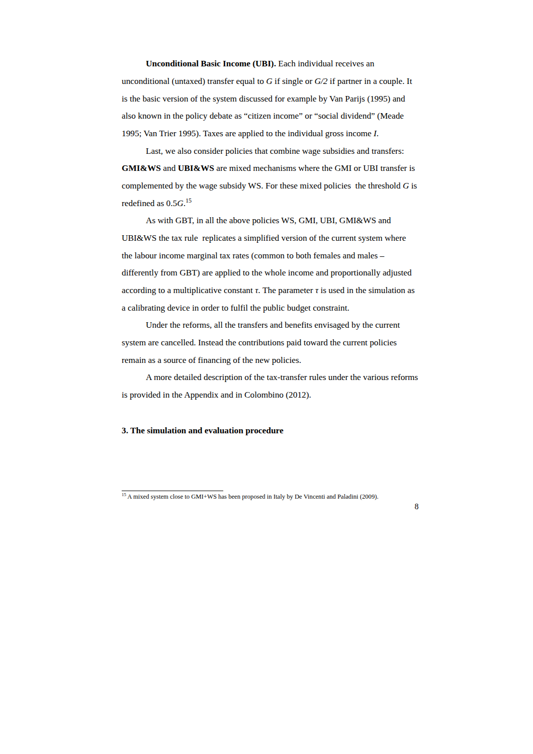Unconditional Basic Income (UBI). Each individual receives an unconditional (untaxed) transfer equal to G if single or G/2 if partner in a couple. It is the basic version of the system discussed for example by Van Parijs (1995) and also known in the policy debate as “citizen income” or “social dividend” (Meade 1995; Van Trier 1995). Taxes are applied to the individual gross income I.
Last, we also consider policies that combine wage subsidies and transfers: GMI&WS and UBI&WS are mixed mechanisms where the GMI or UBI transfer is complemented by the wage subsidy WS. For these mixed policies the threshold G is redefined as 0.5G.15
As with GBT, in all the above policies WS, GMI, UBI, GMI&WS and UBI&WS the tax rule replicates a simplified version of the current system where the labour income marginal tax rates (common to both females and males – differently from GBT) are applied to the whole income and proportionally adjusted according to a multiplicative constant τ. The parameter τ is used in the simulation as a calibrating device in order to fulfil the public budget constraint.
Under the reforms, all the transfers and benefits envisaged by the current system are cancelled. Instead the contributions paid toward the current policies remain as a source of financing of the new policies.
A more detailed description of the tax-transfer rules under the various reforms is provided in the Appendix and in Colombino (2012).
3. The simulation and evaluation procedure
15 A mixed system close to GMI+WS has been proposed in Italy by De Vincenti and Paladini (2009).
8